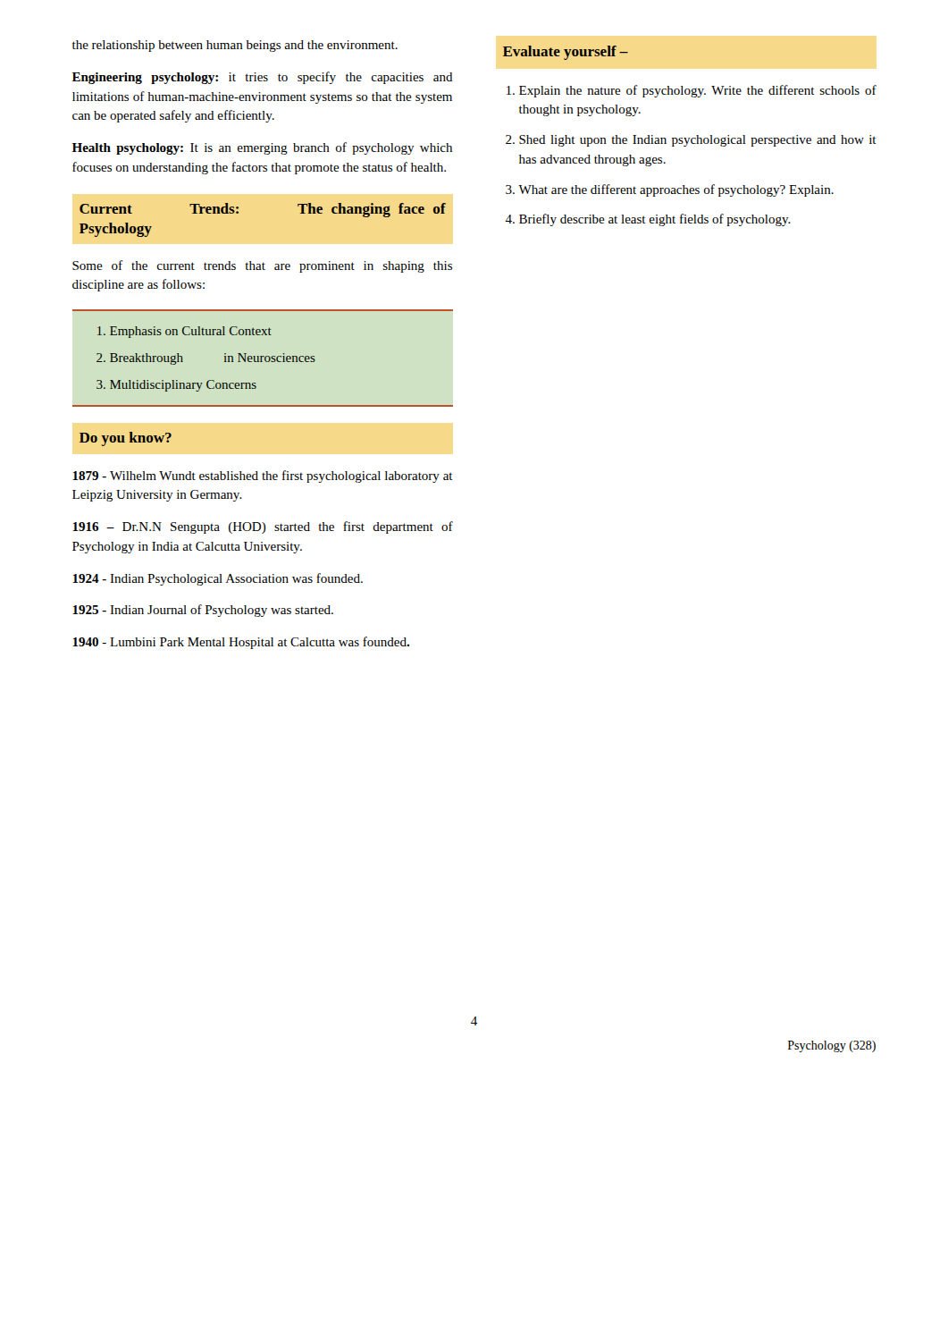the relationship between human beings and the environment.
Engineering psychology: it tries to specify the capacities and limitations of human-machine-environment systems so that the system can be operated safely and efficiently.
Health psychology: It is an emerging branch of psychology which focuses on understanding the factors that promote the status of health.
Current Trends: The changing face of Psychology
Some of the current trends that are prominent in shaping this discipline are as follows:
Emphasis on Cultural Context
Breakthrough in Neurosciences
Multidisciplinary Concerns
Do you know?
1879 - Wilhelm Wundt established the first psychological laboratory at Leipzig University in Germany.
1916 – Dr.N.N Sengupta (HOD) started the first department of Psychology in India at Calcutta University.
1924 - Indian Psychological Association was founded.
1925 - Indian Journal of Psychology was started.
1940 - Lumbini Park Mental Hospital at Calcutta was founded.
Evaluate yourself –
Explain the nature of psychology. Write the different schools of thought in psychology.
Shed light upon the Indian psychological perspective and how it has advanced through ages.
What are the different approaches of psychology? Explain.
Briefly describe at least eight fields of psychology.
4
Psychology (328)